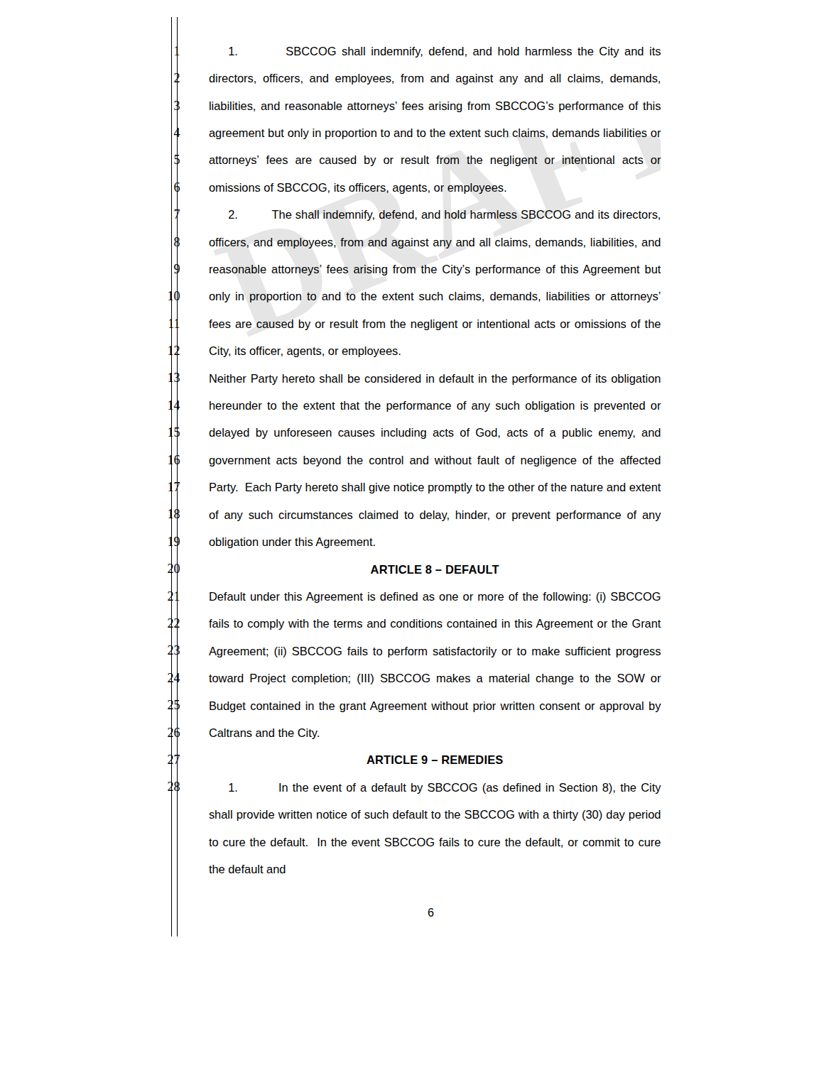DRAFT 9.18.18
1
2
3
4
5
6
7
8
9
10
11
12
13
14
15
16
17
18
19
20
21
22
23
24
25
26
27
28
1. SBCCOG shall indemnify, defend, and hold harmless the City and its directors, officers, and employees, from and against any and all claims, demands, liabilities, and reasonable attorneys’ fees arising from SBCCOG’s performance of this agreement but only in proportion to and to the extent such claims, demands liabilities or attorneys’ fees are caused by or result from the negligent or intentional acts or omissions of SBCCOG, its officers, agents, or employees.
2. The shall indemnify, defend, and hold harmless SBCCOG and its directors, officers, and employees, from and against any and all claims, demands, liabilities, and reasonable attorneys’ fees arising from the City’s performance of this Agreement but only in proportion to and to the extent such claims, demands, liabilities or attorneys’ fees are caused by or result from the negligent or intentional acts or omissions of the City, its officer, agents, or employees.
Neither Party hereto shall be considered in default in the performance of its obligation hereunder to the extent that the performance of any such obligation is prevented or delayed by unforeseen causes including acts of God, acts of a public enemy, and government acts beyond the control and without fault of negligence of the affected Party. Each Party hereto shall give notice promptly to the other of the nature and extent of any such circumstances claimed to delay, hinder, or prevent performance of any obligation under this Agreement.
ARTICLE 8 – DEFAULT
Default under this Agreement is defined as one or more of the following: (i) SBCCOG fails to comply with the terms and conditions contained in this Agreement or the Grant Agreement; (ii) SBCCOG fails to perform satisfactorily or to make sufficient progress toward Project completion; (III) SBCCOG makes a material change to the SOW or Budget contained in the grant Agreement without prior written consent or approval by Caltrans and the City.
ARTICLE 9 – REMEDIES
1. In the event of a default by SBCCOG (as defined in Section 8), the City shall provide written notice of such default to the SBCCOG with a thirty (30) day period to cure the default. In the event SBCCOG fails to cure the default, or commit to cure the default and
6